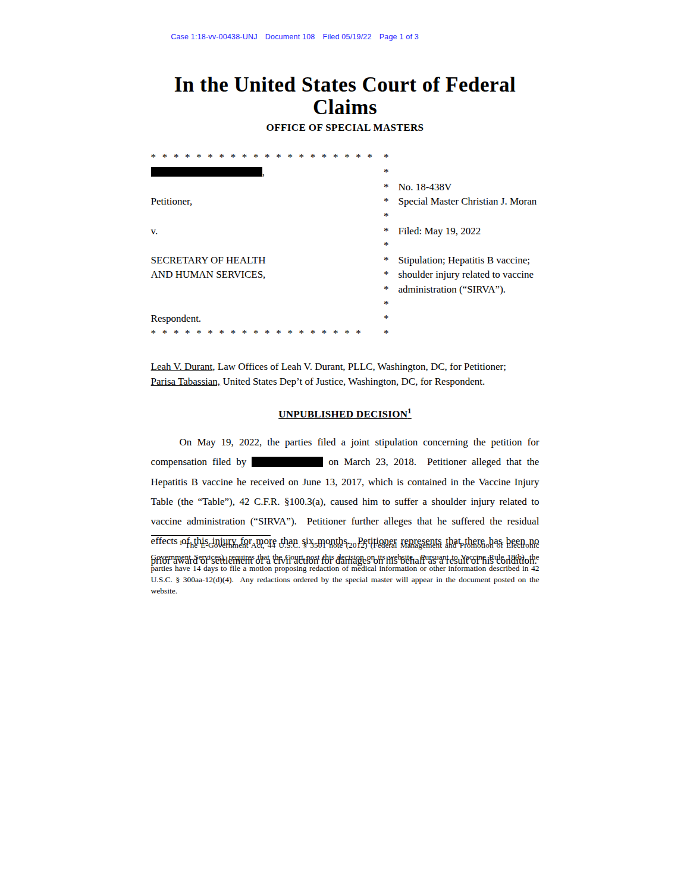Case 1:18-vv-00438-UNJ Document 108 Filed 05/19/22 Page 1 of 3
In the United States Court of Federal Claims
OFFICE OF SPECIAL MASTERS
| * * * * * * * * * * * * * * * * * * * * | * | |
| , | * | |
| | * | No. 18-438V |
| Petitioner, | * | Special Master Christian J. Moran |
| | * | |
| v. | * | Filed: May 19, 2022 |
| | * | |
| SECRETARY OF HEALTH | * | Stipulation; Hepatitis B vaccine; |
| AND HUMAN SERVICES, | * | shoulder injury related to vaccine |
| | * | administration (“SIRVA”). |
| | * | |
| Respondent. | * | |
| * * * * * * * * * * * * * * * * * * * | * | |
Leah V. Durant, Law Offices of Leah V. Durant, PLLC, Washington, DC, for Petitioner;
Parisa Tabassian, United States Dep’t of Justice, Washington, DC, for Respondent.
UNPUBLISHED DECISION1
On May 19, 2022, the parties filed a joint stipulation concerning the petition for compensation filed by on March 23, 2018. Petitioner alleged that the Hepatitis B vaccine he received on June 13, 2017, which is contained in the Vaccine Injury Table (the “Table”), 42 C.F.R. §100.3(a), caused him to suffer a shoulder injury related to vaccine administration (“SIRVA”). Petitioner further alleges that he suffered the residual effects of this injury for more than six months. Petitioner represents that there has been no prior award or settlement of a civil action for damages on his behalf as a result of his condition.
1 The E-Government Act, 44 U.S.C. § 3501 note (2012) (Federal Management and Promotion of Electronic Government Services), requires that the Court post this decision on its website. Pursuant to Vaccine Rule 18(b), the parties have 14 days to file a motion proposing redaction of medical information or other information described in 42 U.S.C. § 300aa-12(d)(4). Any redactions ordered by the special master will appear in the document posted on the website.